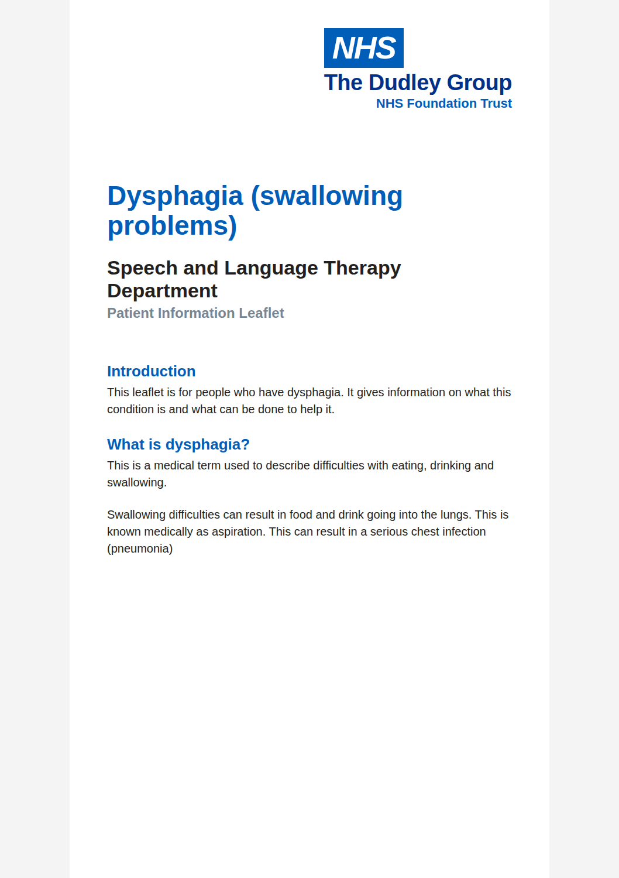NHS
The Dudley Group
NHS Foundation Trust
Dysphagia (swallowing problems)
Speech and Language Therapy Department
Patient Information Leaflet
Introduction
This leaflet is for people who have dysphagia. It gives information on what this condition is and what can be done to help it.
What is dysphagia?
This is a medical term used to describe difficulties with eating, drinking and swallowing.
Swallowing difficulties can result in food and drink going into the lungs. This is known medically as aspiration. This can result in a serious chest infection (pneumonia)